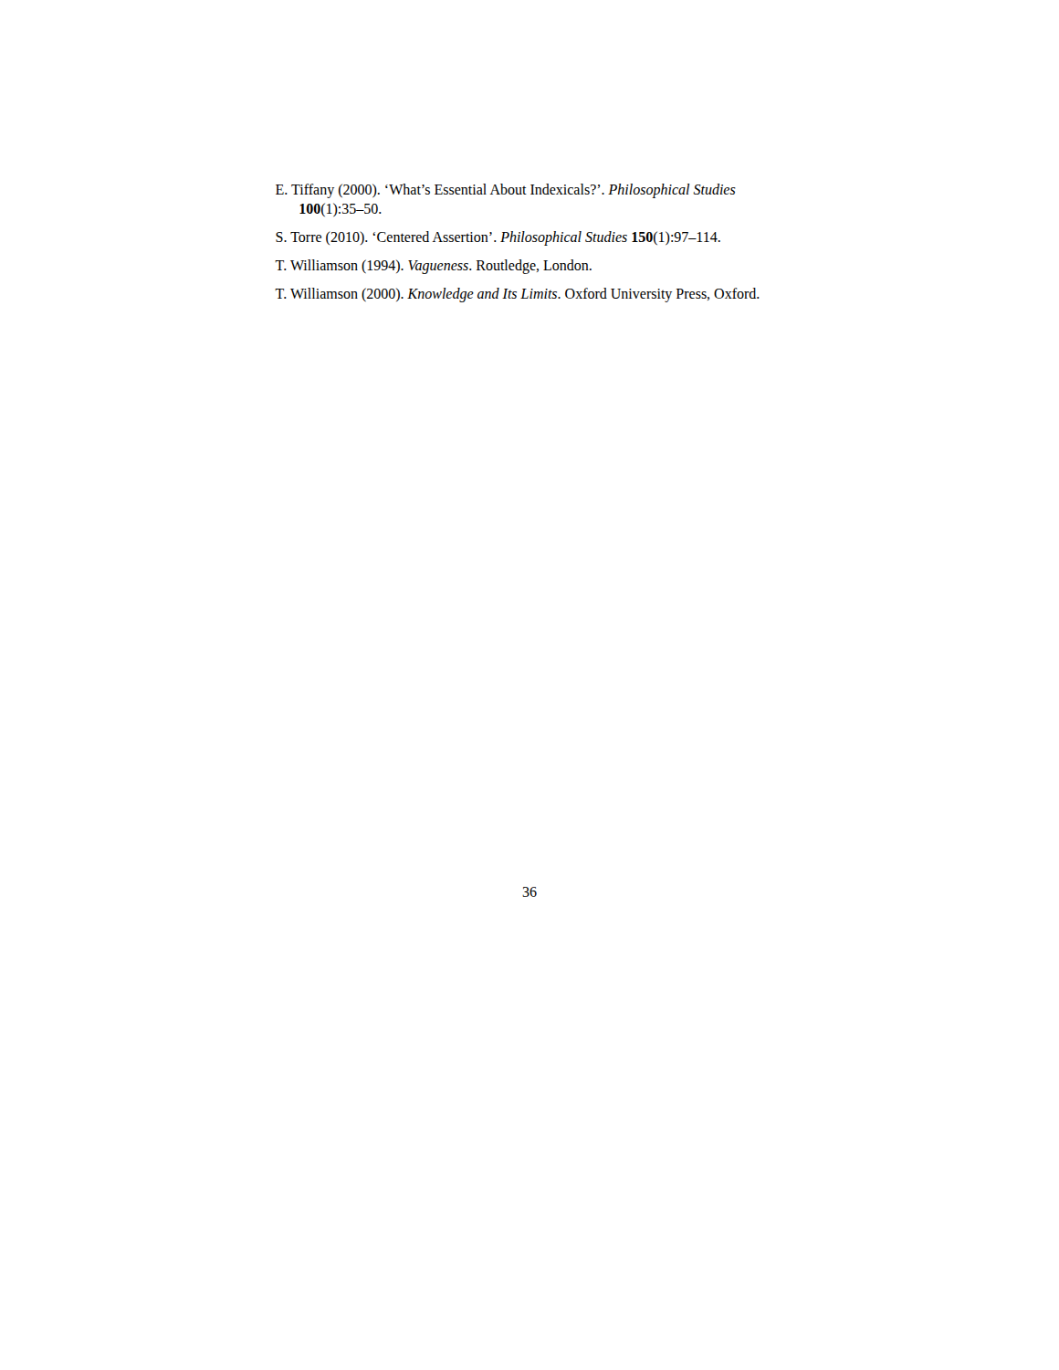E. Tiffany (2000). ‘What’s Essential About Indexicals?’. Philosophical Studies 100(1):35–50.
S. Torre (2010). ‘Centered Assertion’. Philosophical Studies 150(1):97–114.
T. Williamson (1994). Vagueness. Routledge, London.
T. Williamson (2000). Knowledge and Its Limits. Oxford University Press, Oxford.
36